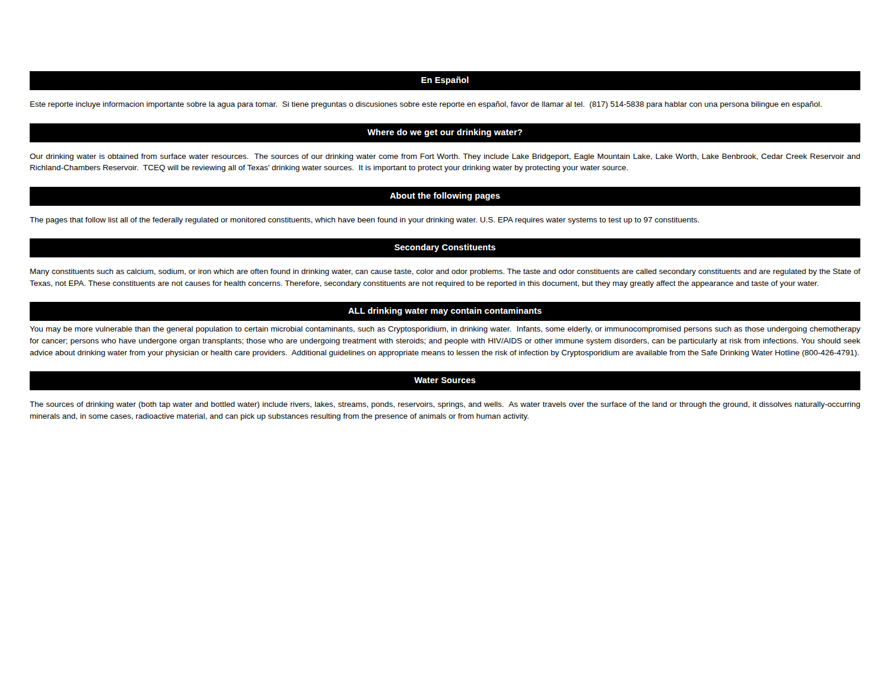En Español
Este reporte incluye informacion importante sobre la agua para tomar. Si tiene preguntas o discusiones sobre este reporte en español, favor de llamar al tel. (817) 514-5838 para hablar con una persona bilingue en español.
Where do we get our drinking water?
Our drinking water is obtained from surface water resources. The sources of our drinking water come from Fort Worth. They include Lake Bridgeport, Eagle Mountain Lake, Lake Worth, Lake Benbrook, Cedar Creek Reservoir and Richland-Chambers Reservoir. TCEQ will be reviewing all of Texas' drinking water sources. It is important to protect your drinking water by protecting your water source.
About the following pages
The pages that follow list all of the federally regulated or monitored constituents, which have been found in your drinking water. U.S. EPA requires water systems to test up to 97 constituents.
Secondary Constituents
Many constituents such as calcium, sodium, or iron which are often found in drinking water, can cause taste, color and odor problems. The taste and odor constituents are called secondary constituents and are regulated by the State of Texas, not EPA. These constituents are not causes for health concerns. Therefore, secondary constituents are not required to be reported in this document, but they may greatly affect the appearance and taste of your water.
ALL drinking water may contain contaminants
You may be more vulnerable than the general population to certain microbial contaminants, such as Cryptosporidium, in drinking water. Infants, some elderly, or immunocompromised persons such as those undergoing chemotherapy for cancer; persons who have undergone organ transplants; those who are undergoing treatment with steroids; and people with HIV/AIDS or other immune system disorders, can be particularly at risk from infections. You should seek advice about drinking water from your physician or health care providers. Additional guidelines on appropriate means to lessen the risk of infection by Cryptosporidium are available from the Safe Drinking Water Hotline (800-426-4791).
Water Sources
The sources of drinking water (both tap water and bottled water) include rivers, lakes, streams, ponds, reservoirs, springs, and wells. As water travels over the surface of the land or through the ground, it dissolves naturally-occurring minerals and, in some cases, radioactive material, and can pick up substances resulting from the presence of animals or from human activity.